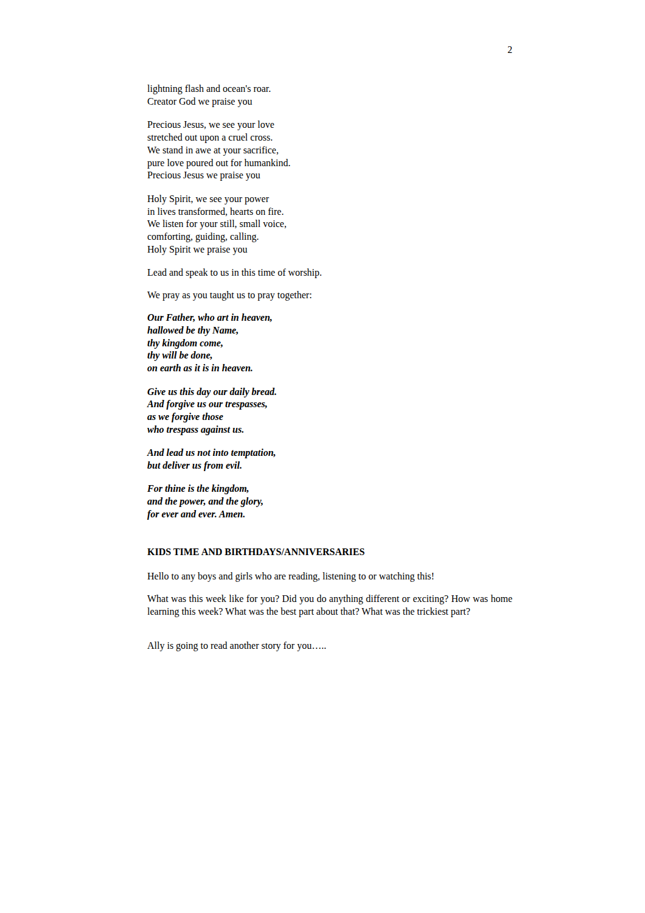2
lightning flash and ocean's roar.
Creator God we praise you
Precious Jesus, we see your love
stretched out upon a cruel cross.
We stand in awe at your sacrifice,
pure love poured out for humankind.
Precious Jesus we praise you
Holy Spirit, we see your power
in lives transformed, hearts on fire.
We listen for your still, small voice,
comforting, guiding, calling.
Holy Spirit we praise you
Lead and speak to us in this time of worship.
We pray as you taught us to pray together:
Our Father, who art in heaven,
hallowed be thy Name,
thy kingdom come,
thy will be done,
on earth as it is in heaven.
Give us this day our daily bread.
And forgive us our trespasses,
as we forgive those
who trespass against us.
And lead us not into temptation,
but deliver us from evil.
For thine is the kingdom,
and the power, and the glory,
for ever and ever. Amen.
KIDS TIME AND BIRTHDAYS/ANNIVERSARIES
Hello to any boys and girls who are reading, listening to or watching this!
What was this week like for you? Did you do anything different or exciting? How was home learning this week? What was the best part about that? What was the trickiest part?
Ally is going to read another story for you…..